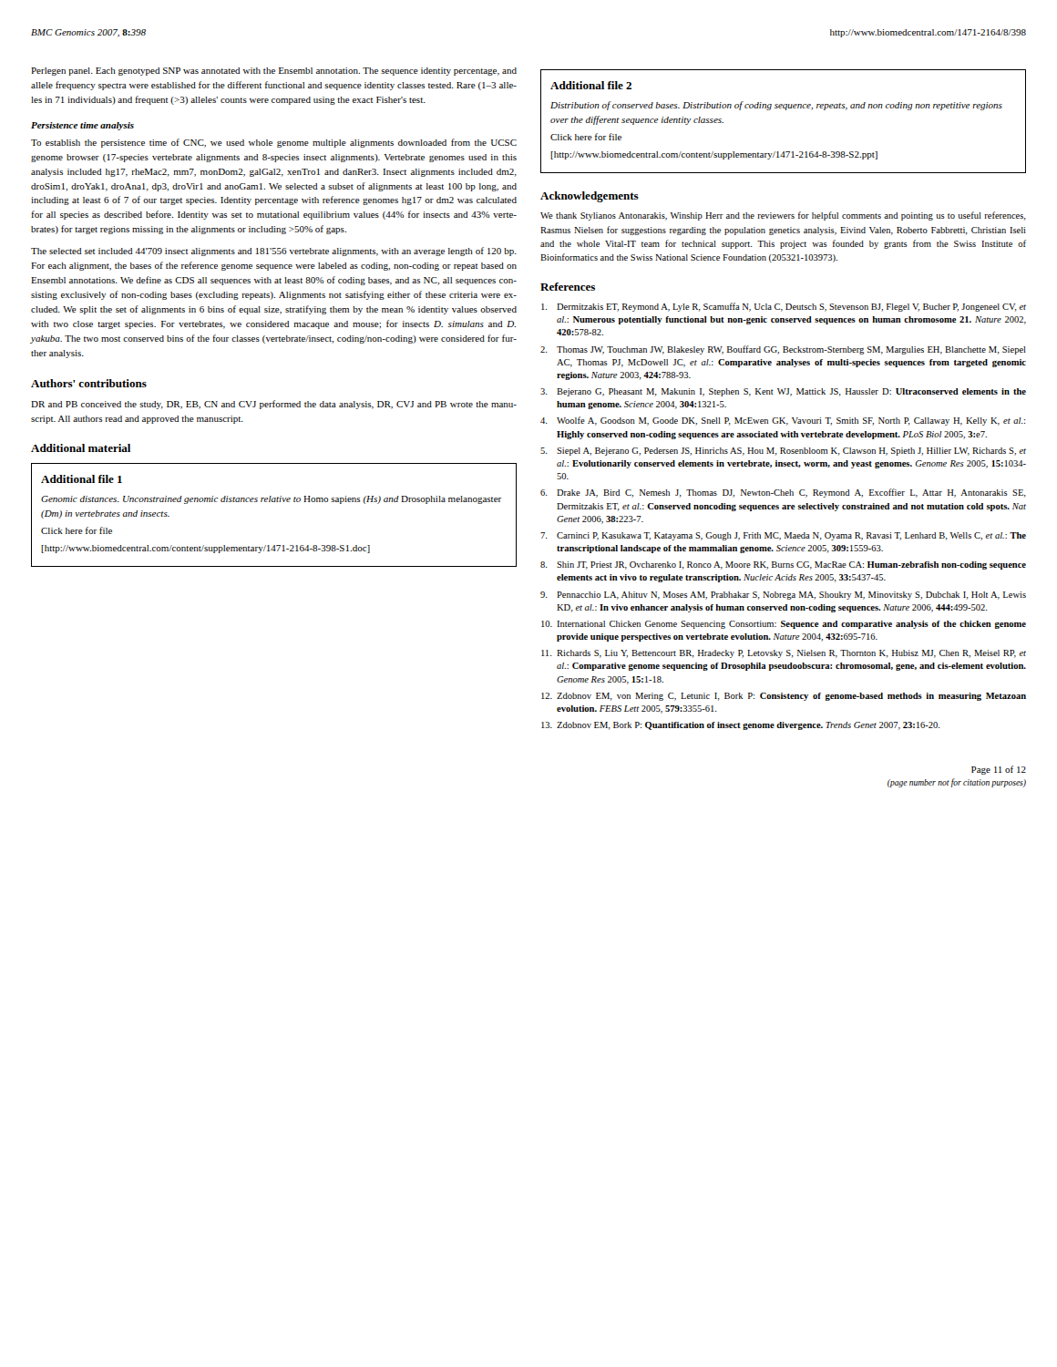BMC Genomics 2007, 8: 398
http://www.biomedcentral.com/1471-2164/8/398
Perlegen panel. Each genotyped SNP was annotated with the Ensembl annotation. The sequence identity percentage, and allele frequency spectra were established for the different functional and sequence identity classes tested. Rare (1–3 alleles in 71 individuals) and frequent (>3) alleles' counts were compared using the exact Fisher's test.
Persistence time analysis
To establish the persistence time of CNC, we used whole genome multiple alignments downloaded from the UCSC genome browser (17-species vertebrate alignments and 8-species insect alignments). Vertebrate genomes used in this analysis included hg17, rheMac2, mm7, monDom2, galGal2, xenTro1 and danRer3. Insect alignments included dm2, droSim1, droYak1, droAna1, dp3, droVir1 and anoGam1. We selected a subset of alignments at least 100 bp long, and including at least 6 of 7 of our target species. Identity percentage with reference genomes hg17 or dm2 was calculated for all species as described before. Identity was set to mutational equilibrium values (44% for insects and 43% vertebrates) for target regions missing in the alignments or including >50% of gaps.
The selected set included 44'709 insect alignments and 181'556 vertebrate alignments, with an average length of 120 bp. For each alignment, the bases of the reference genome sequence were labeled as coding, non-coding or repeat based on Ensembl annotations. We define as CDS all sequences with at least 80% of coding bases, and as NC, all sequences consisting exclusively of non-coding bases (excluding repeats). Alignments not satisfying either of these criteria were excluded. We split the set of alignments in 6 bins of equal size, stratifying them by the mean % identity values observed with two close target species. For vertebrates, we considered macaque and mouse; for insects D. simulans and D. yakuba. The two most conserved bins of the four classes (vertebrate/insect, coding/non-coding) were considered for further analysis.
Authors' contributions
DR and PB conceived the study, DR, EB, CN and CVJ performed the data analysis, DR, CVJ and PB wrote the manuscript. All authors read and approved the manuscript.
Additional material
Additional file 1
Genomic distances. Unconstrained genomic distances relative to Homo sapiens (Hs) and Drosophila melanogaster (Dm) in vertebrates and insects.
Click here for file
[http://www.biomedcentral.com/content/supplementary/1471-2164-8-398-S1.doc]
Additional file 2
Distribution of conserved bases. Distribution of coding sequence, repeats, and non coding non repetitive regions over the different sequence identity classes.
Click here for file
[http://www.biomedcentral.com/content/supplementary/1471-2164-8-398-S2.ppt]
Acknowledgements
We thank Stylianos Antonarakis, Winship Herr and the reviewers for helpful comments and pointing us to useful references, Rasmus Nielsen for suggestions regarding the population genetics analysis, Eivind Valen, Roberto Fabbretti, Christian Iseli and the whole Vital-IT team for technical support. This project was founded by grants from the Swiss Institute of Bioinformatics and the Swiss National Science Foundation (205321-103973).
References
Dermitzakis ET, Reymond A, Lyle R, Scamuffa N, Ucla C, Deutsch S, Stevenson BJ, Flegel V, Bucher P, Jongeneel CV, et al.: Numerous potentially functional but non-genic conserved sequences on human chromosome 21. Nature 2002, 420: 578-82.
Thomas JW, Touchman JW, Blakesley RW, Bouffard GG, Beckstrom-Sternberg SM, Margulies EH, Blanchette M, Siepel AC, Thomas PJ, McDowell JC, et al.: Comparative analyses of multi-species sequences from targeted genomic regions. Nature 2003, 424: 788-93.
Bejerano G, Pheasant M, Makunin I, Stephen S, Kent WJ, Mattick JS, Haussler D: Ultraconserved elements in the human genome. Science 2004, 304: 1321-5.
Woolfe A, Goodson M, Goode DK, Snell P, McEwen GK, Vavouri T, Smith SF, North P, Callaway H, Kelly K, et al.: Highly conserved non-coding sequences are associated with vertebrate development. PLoS Biol 2005, 3: e7.
Siepel A, Bejerano G, Pedersen JS, Hinrichs AS, Hou M, Rosenbloom K, Clawson H, Spieth J, Hillier LW, Richards S, et al.: Evolutionarily conserved elements in vertebrate, insect, worm, and yeast genomes. Genome Res 2005, 15: 1034-50.
Drake JA, Bird C, Nemesh J, Thomas DJ, Newton-Cheh C, Reymond A, Excoffier L, Attar H, Antonarakis SE, Dermitzakis ET, et al.: Conserved noncoding sequences are selectively constrained and not mutation cold spots. Nat Genet 2006, 38: 223-7.
Carninci P, Kasukawa T, Katayama S, Gough J, Frith MC, Maeda N, Oyama R, Ravasi T, Lenhard B, Wells C, et al.: The transcriptional landscape of the mammalian genome. Science 2005, 309: 1559-63.
Shin JT, Priest JR, Ovcharenko I, Ronco A, Moore RK, Burns CG, MacRae CA: Human-zebrafish non-coding sequence elements act in vivo to regulate transcription. Nucleic Acids Res 2005, 33: 5437-45.
Pennacchio LA, Ahituv N, Moses AM, Prabhakar S, Nobrega MA, Shoukry M, Minovitsky S, Dubchak I, Holt A, Lewis KD, et al.: In vivo enhancer analysis of human conserved non-coding sequences. Nature 2006, 444: 499-502.
International Chicken Genome Sequencing Consortium: Sequence and comparative analysis of the chicken genome provide unique perspectives on vertebrate evolution. Nature 2004, 432: 695-716.
Richards S, Liu Y, Bettencourt BR, Hradecky P, Letovsky S, Nielsen R, Thornton K, Hubisz MJ, Chen R, Meisel RP, et al.: Comparative genome sequencing of Drosophila pseudoobscura: chromosomal, gene, and cis-element evolution. Genome Res 2005, 15: 1-18.
Zdobnov EM, von Mering C, Letunic I, Bork P: Consistency of genome-based methods in measuring Metazoan evolution. FEBS Lett 2005, 579: 3355-61.
Zdobnov EM, Bork P: Quantification of insect genome divergence. Trends Genet 2007, 23: 16-20.
Page 11 of 12
(page number not for citation purposes)